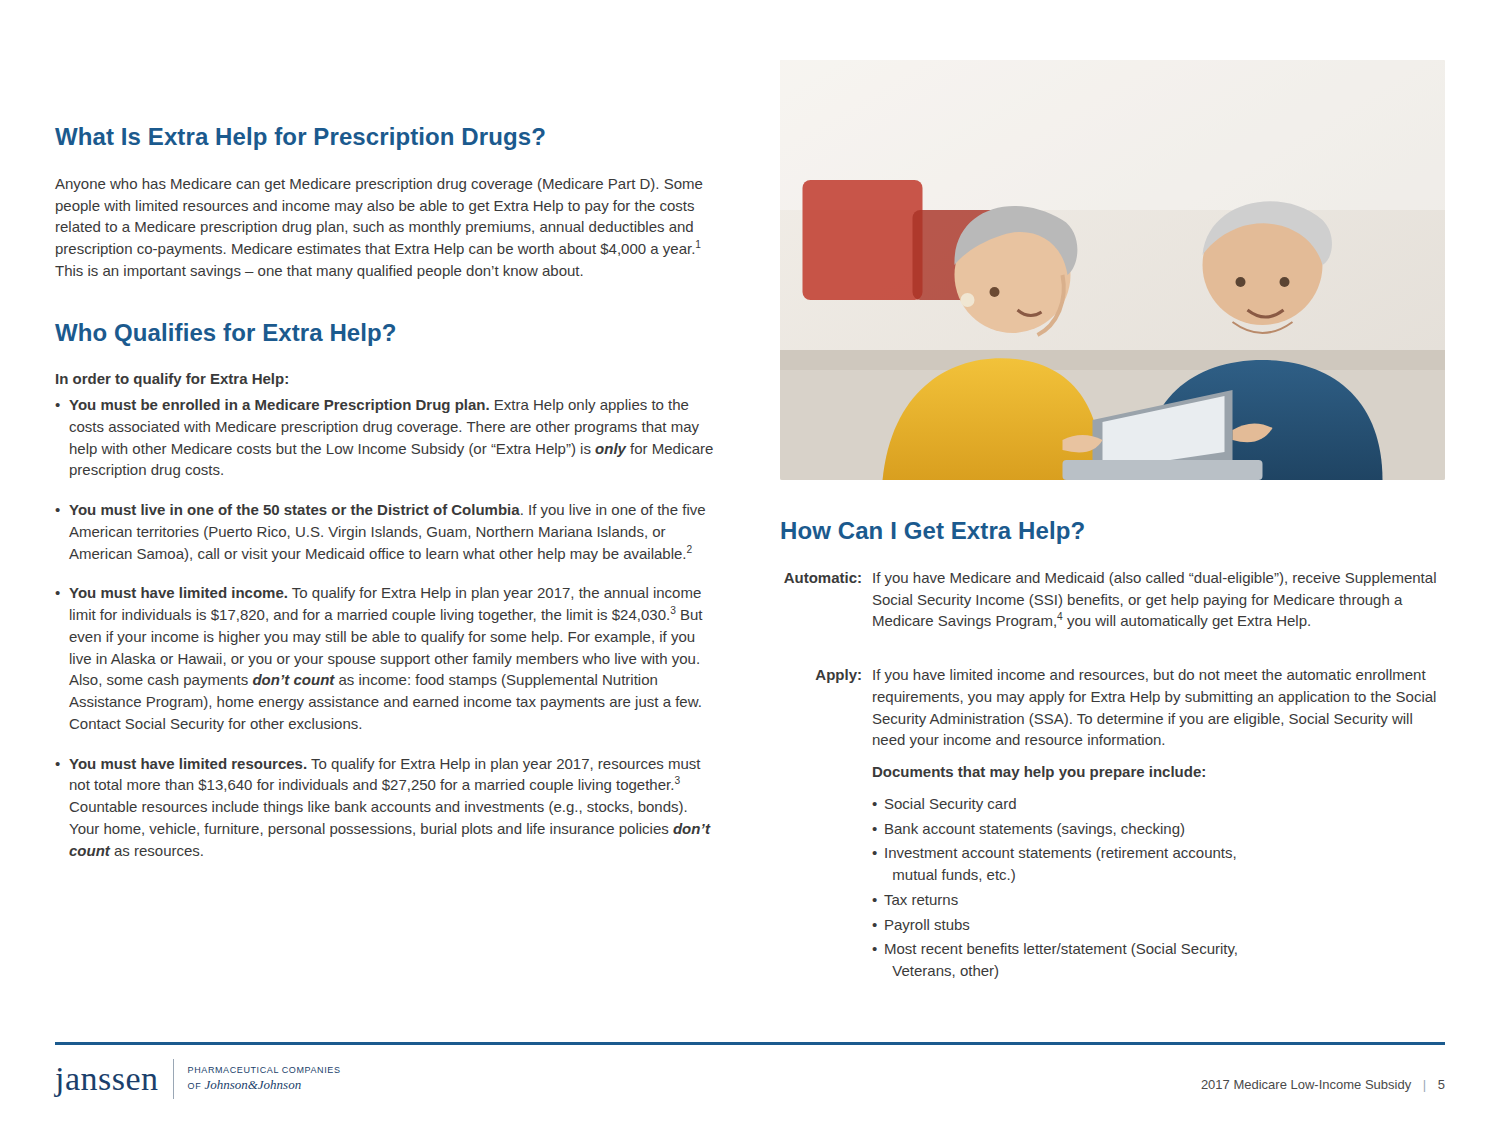What Is Extra Help for Prescription Drugs?
Anyone who has Medicare can get Medicare prescription drug coverage (Medicare Part D). Some people with limited resources and income may also be able to get Extra Help to pay for the costs related to a Medicare prescription drug plan, such as monthly premiums, annual deductibles and prescription co-payments. Medicare estimates that Extra Help can be worth about $4,000 a year.1 This is an important savings – one that many qualified people don’t know about.
Who Qualifies for Extra Help?
In order to qualify for Extra Help:
You must be enrolled in a Medicare Prescription Drug plan. Extra Help only applies to the costs associated with Medicare prescription drug coverage. There are other programs that may help with other Medicare costs but the Low Income Subsidy (or “Extra Help”) is only for Medicare prescription drug costs.
You must live in one of the 50 states or the District of Columbia. If you live in one of the five American territories (Puerto Rico, U.S. Virgin Islands, Guam, Northern Mariana Islands, or American Samoa), call or visit your Medicaid office to learn what other help may be available.2
You must have limited income. To qualify for Extra Help in plan year 2017, the annual income limit for individuals is $17,820, and for a married couple living together, the limit is $24,030.3 But even if your income is higher you may still be able to qualify for some help. For example, if you live in Alaska or Hawaii, or you or your spouse support other family members who live with you. Also, some cash payments don’t count as income: food stamps (Supplemental Nutrition Assistance Program), home energy assistance and earned income tax payments are just a few. Contact Social Security for other exclusions.
You must have limited resources. To qualify for Extra Help in plan year 2017, resources must not total more than $13,640 for individuals and $27,250 for a married couple living together.3 Countable resources include things like bank accounts and investments (e.g., stocks, bonds). Your home, vehicle, furniture, personal possessions, burial plots and life insurance policies don’t count as resources.
How Can I Get Extra Help?
Automatic:
If you have Medicare and Medicaid (also called “dual-eligible”), receive Supplemental Social Security Income (SSI) benefits, or get help paying for Medicare through a Medicare Savings Program,4 you will automatically get Extra Help.
Apply:
If you have limited income and resources, but do not meet the automatic enrollment requirements, you may apply for Extra Help by submitting an application to the Social Security Administration (SSA). To determine if you are eligible, Social Security will need your income and resource information.
Documents that may help you prepare include:
Social Security card
Bank account statements (savings, checking)
Investment account statements (retirement accounts,
mutual funds, etc.)
Tax returns
Payroll stubs
Most recent benefits letter/statement (Social Security,
Veterans, other)
janssen PHARMACEUTICAL COMPANIES
OF Johnson&Johnson
2017 Medicare Low-Income Subsidy | 5